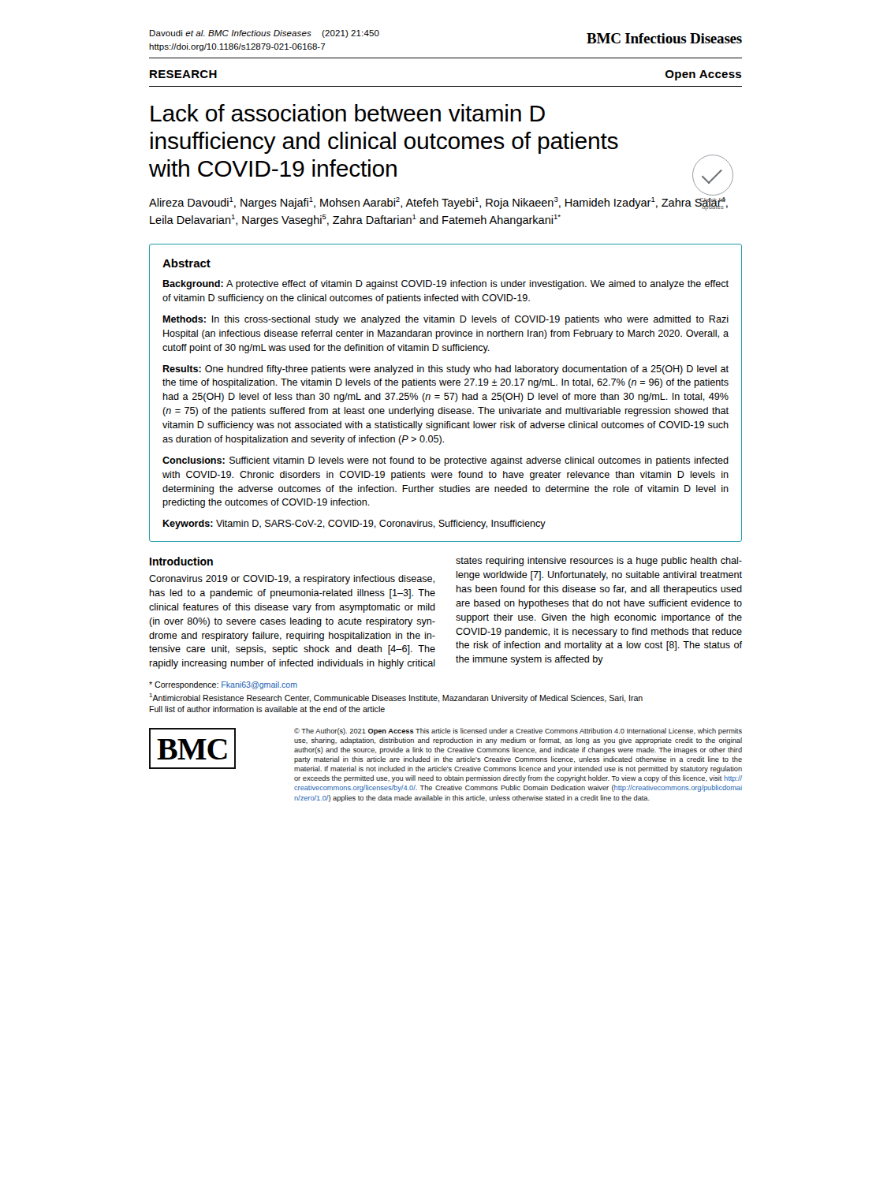Davoudi et al. BMC Infectious Diseases (2021) 21:450
https://doi.org/10.1186/s12879-021-06168-7
BMC Infectious Diseases
RESEARCH
Open Access
Check for
updates
Lack of association between vitamin D insufficiency and clinical outcomes of patients with COVID-19 infection
Alireza Davoudi1, Narges Najafi1, Mohsen Aarabi2, Atefeh Tayebi1, Roja Nikaeen3, Hamideh Izadyar1, Zahra Salar4, Leila Delavarian1, Narges Vaseghi5, Zahra Daftarian1 and Fatemeh Ahangarkani1*
Abstract
Background: A protective effect of vitamin D against COVID-19 infection is under investigation. We aimed to analyze the effect of vitamin D sufficiency on the clinical outcomes of patients infected with COVID-19.
Methods: In this cross-sectional study we analyzed the vitamin D levels of COVID-19 patients who were admitted to Razi Hospital (an infectious disease referral center in Mazandaran province in northern Iran) from February to March 2020. Overall, a cutoff point of 30 ng/mL was used for the definition of vitamin D sufficiency.
Results: One hundred fifty-three patients were analyzed in this study who had laboratory documentation of a 25(OH) D level at the time of hospitalization. The vitamin D levels of the patients were 27.19 ± 20.17 ng/mL. In total, 62.7% (n = 96) of the patients had a 25(OH) D level of less than 30 ng/mL and 37.25% (n = 57) had a 25(OH) D level of more than 30 ng/mL. In total, 49% (n = 75) of the patients suffered from at least one underlying disease. The univariate and multivariable regression showed that vitamin D sufficiency was not associated with a statistically significant lower risk of adverse clinical outcomes of COVID-19 such as duration of hospitalization and severity of infection (P > 0.05).
Conclusions: Sufficient vitamin D levels were not found to be protective against adverse clinical outcomes in patients infected with COVID-19. Chronic disorders in COVID-19 patients were found to have greater relevance than vitamin D levels in determining the adverse outcomes of the infection. Further studies are needed to determine the role of vitamin D level in predicting the outcomes of COVID-19 infection.
Keywords: Vitamin D, SARS-CoV-2, COVID-19, Coronavirus, Sufficiency, Insufficiency
Introduction
Coronavirus 2019 or COVID-19, a respiratory infectious disease, has led to a pandemic of pneumonia-related illness [1–3]. The clinical features of this disease vary from asymptomatic or mild (in over 80%) to severe cases leading to acute respiratory syndrome and respiratory failure, requiring hospitalization in the intensive care unit, sepsis, septic shock and death [4–6]. The rapidly increasing number of infected individuals in highly critical states requiring intensive resources is a huge public health challenge worldwide [7]. Unfortunately, no suitable antiviral treatment has been found for this disease so far, and all therapeutics used are based on hypotheses that do not have sufficient evidence to support their use. Given the high economic importance of the COVID-19 pandemic, it is necessary to find methods that reduce the risk of infection and mortality at a low cost [8]. The status of the immune system is affected by
* Correspondence: Fkani63@gmail.com
1Antimicrobial Resistance Research Center, Communicable Diseases Institute, Mazandaran University of Medical Sciences, Sari, Iran
Full list of author information is available at the end of the article
BMC
© The Author(s). 2021 Open Access This article is licensed under a Creative Commons Attribution 4.0 International License, which permits use, sharing, adaptation, distribution and reproduction in any medium or format, as long as you give appropriate credit to the original author(s) and the source, provide a link to the Creative Commons licence, and indicate if changes were made. The images or other third party material in this article are included in the article's Creative Commons licence, unless indicated otherwise in a credit line to the material. If material is not included in the article's Creative Commons licence and your intended use is not permitted by statutory regulation or exceeds the permitted use, you will need to obtain permission directly from the copyright holder. To view a copy of this licence, visit http://creativecommons.org/licenses/by/4.0/. The Creative Commons Public Domain Dedication waiver (http://creativecommons.org/publicdomain/zero/1.0/) applies to the data made available in this article, unless otherwise stated in a credit line to the data.